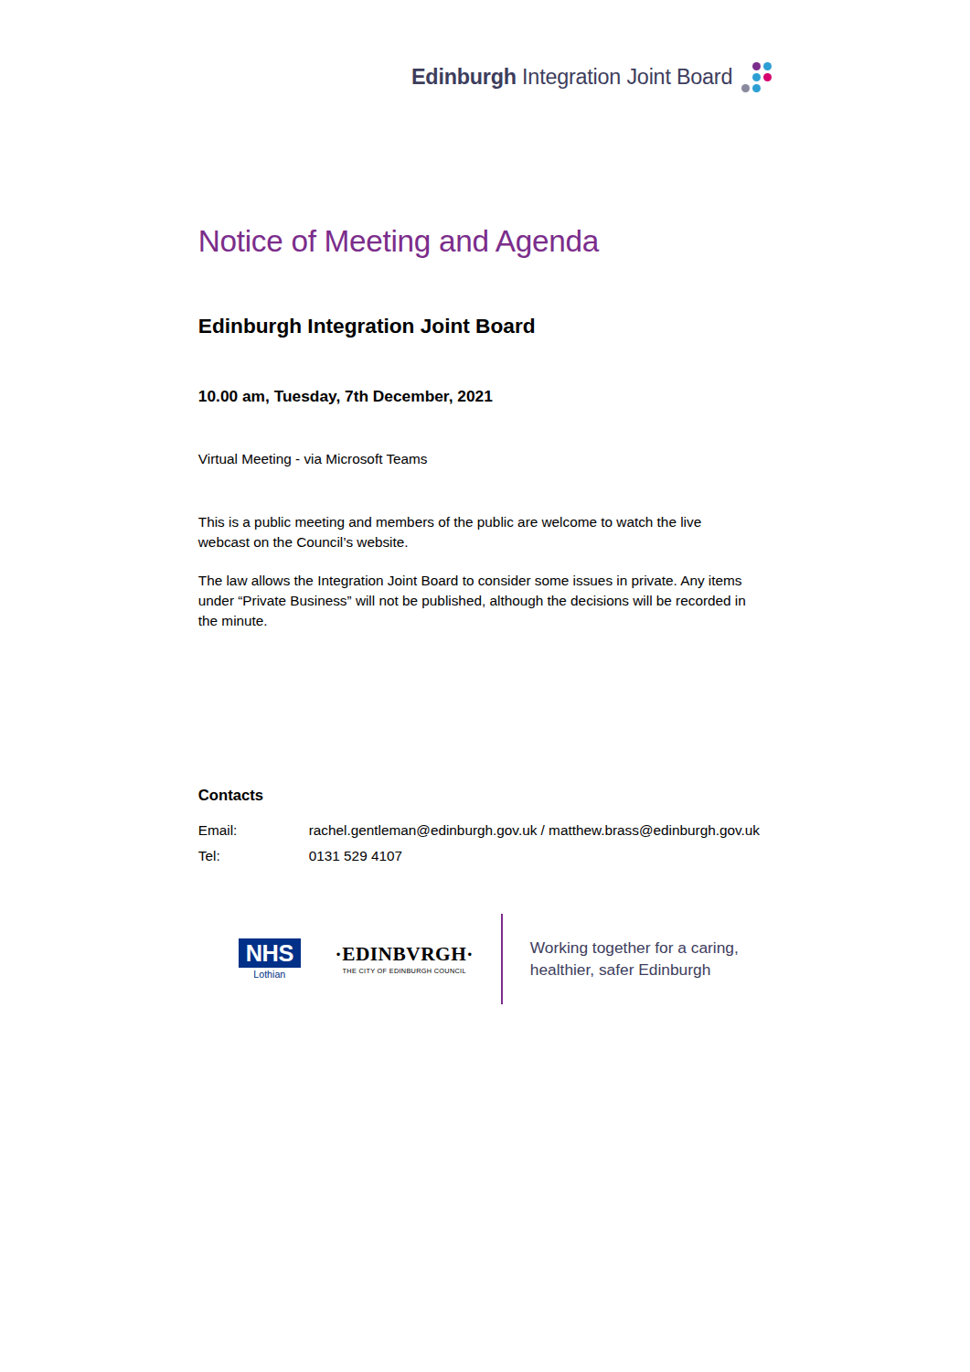Edinburgh Integration Joint Board
Notice of Meeting and Agenda
Edinburgh Integration Joint Board
10.00 am, Tuesday, 7th December, 2021
Virtual Meeting - via Microsoft Teams
This is a public meeting and members of the public are welcome to watch the live webcast on the Council’s website.
The law allows the Integration Joint Board to consider some issues in private. Any items under “Private Business” will not be published, although the decisions will be recorded in the minute.
Contacts
Email: rachel.gentleman@edinburgh.gov.uk / matthew.brass@edinburgh.gov.uk
Tel: 0131 529 4107
NHS
Lothian
·EDINBVRGH·
THE CITY OF EDINBURGH COUNCIL
Working together for a caring,
healthier, safer Edinburgh